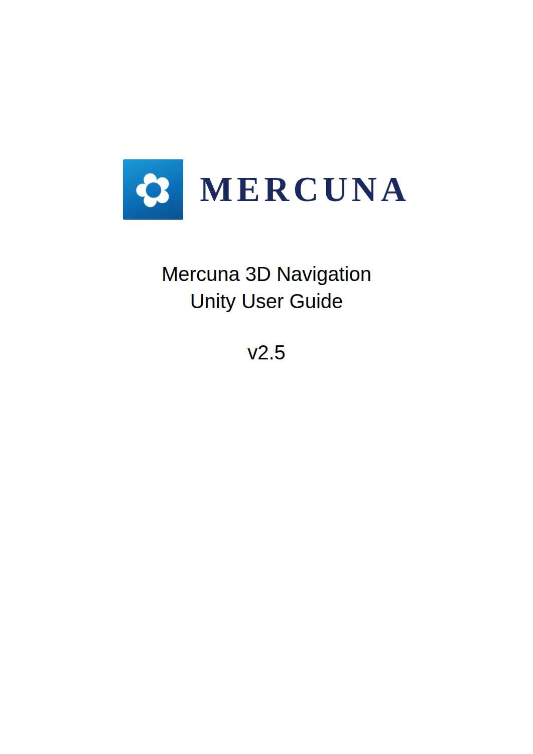✿
MERCUNA
Mercuna 3D Navigation
Unity User Guide
v2.5